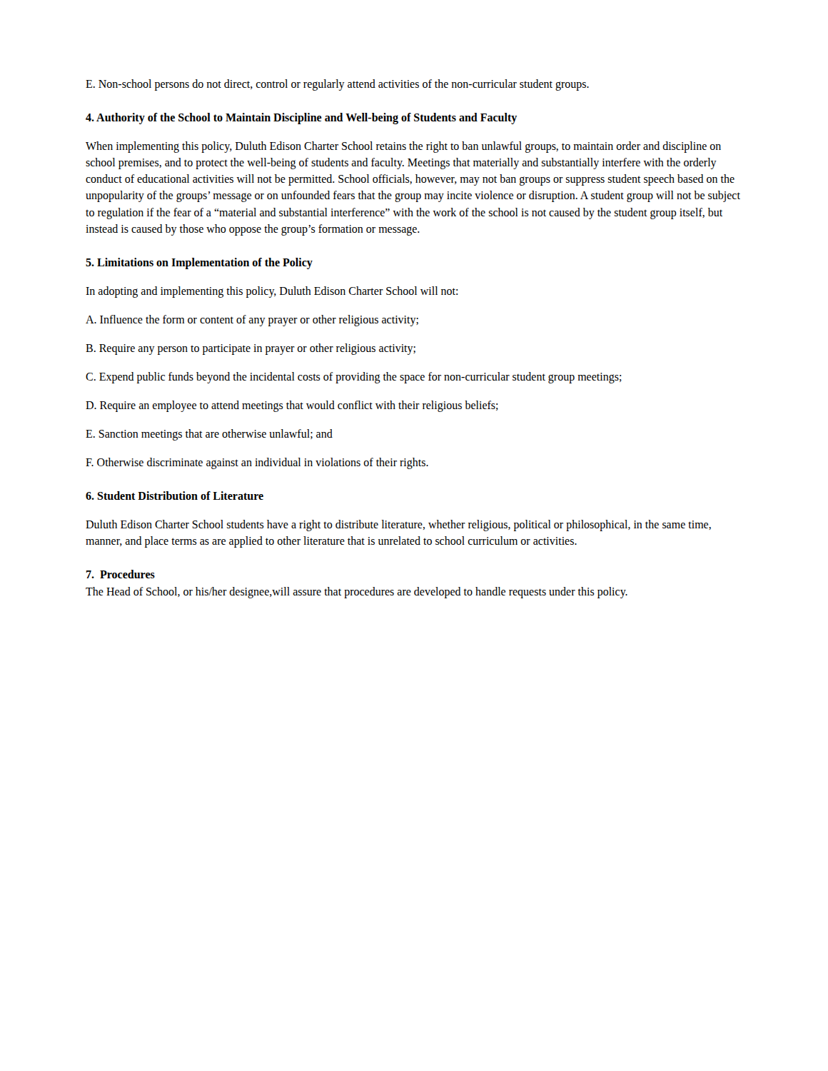E. Non-school persons do not direct, control or regularly attend activities of the non-curricular student groups.
4. Authority of the School to Maintain Discipline and Well-being of Students and Faculty
When implementing this policy, Duluth Edison Charter School retains the right to ban unlawful groups, to maintain order and discipline on school premises, and to protect the well-being of students and faculty. Meetings that materially and substantially interfere with the orderly conduct of educational activities will not be permitted. School officials, however, may not ban groups or suppress student speech based on the unpopularity of the groups’ message or on unfounded fears that the group may incite violence or disruption. A student group will not be subject to regulation if the fear of a “material and substantial interference” with the work of the school is not caused by the student group itself, but instead is caused by those who oppose the group’s formation or message.
5. Limitations on Implementation of the Policy
In adopting and implementing this policy, Duluth Edison Charter School will not:
A. Influence the form or content of any prayer or other religious activity;
B. Require any person to participate in prayer or other religious activity;
C. Expend public funds beyond the incidental costs of providing the space for non-curricular student group meetings;
D. Require an employee to attend meetings that would conflict with their religious beliefs;
E. Sanction meetings that are otherwise unlawful; and
F. Otherwise discriminate against an individual in violations of their rights.
6. Student Distribution of Literature
Duluth Edison Charter School students have a right to distribute literature, whether religious, political or philosophical, in the same time, manner, and place terms as are applied to other literature that is unrelated to school curriculum or activities.
7. Procedures
The Head of School, or his/her designee,will assure that procedures are developed to handle requests under this policy.